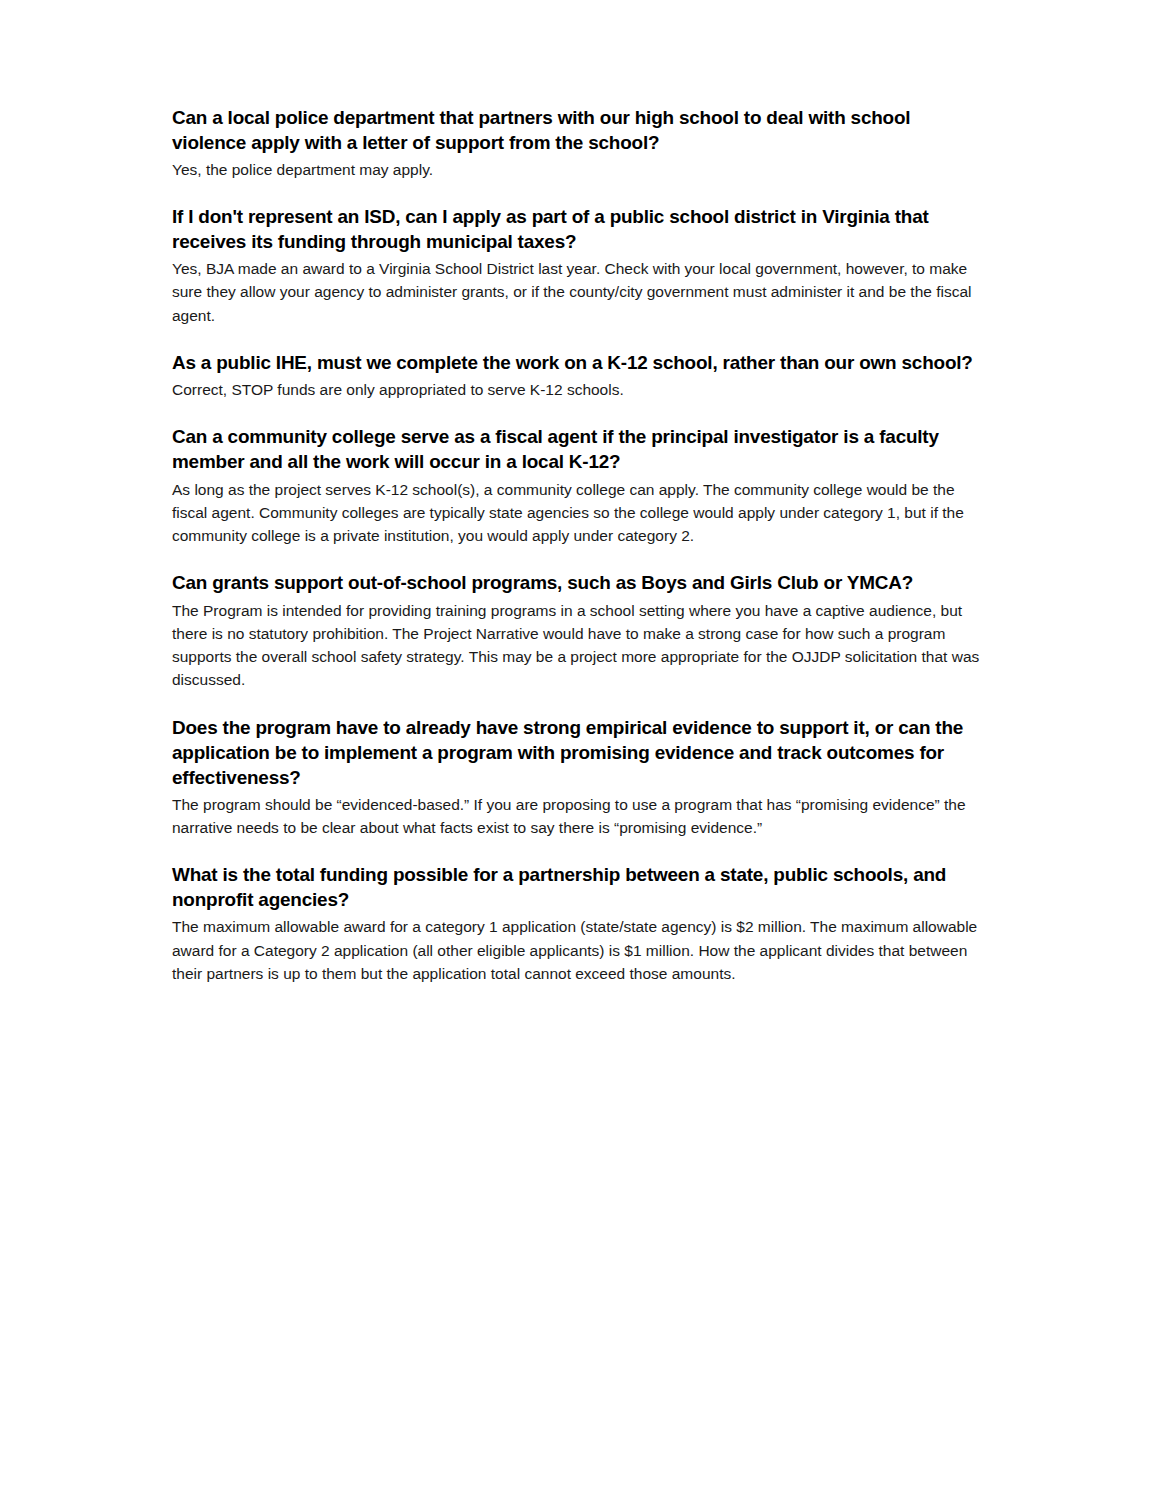Can a local police department that partners with our high school to deal with school violence apply with a letter of support from the school?
Yes, the police department may apply.
If I don't represent an ISD, can I apply as part of a public school district in Virginia that receives its funding through municipal taxes?
Yes, BJA made an award to a Virginia School District last year. Check with your local government, however, to make sure they allow your agency to administer grants, or if the county/city government must administer it and be the fiscal agent.
As a public IHE, must we complete the work on a K-12 school, rather than our own school?
Correct, STOP funds are only appropriated to serve K-12 schools.
Can a community college serve as a fiscal agent if the principal investigator is a faculty member and all the work will occur in a local K-12?
As long as the project serves K-12 school(s), a community college can apply. The community college would be the fiscal agent. Community colleges are typically state agencies so the college would apply under category 1, but if the community college is a private institution, you would apply under category 2.
Can grants support out-of-school programs, such as Boys and Girls Club or YMCA?
The Program is intended for providing training programs in a school setting where you have a captive audience, but there is no statutory prohibition. The Project Narrative would have to make a strong case for how such a program supports the overall school safety strategy. This may be a project more appropriate for the OJJDP solicitation that was discussed.
Does the program have to already have strong empirical evidence to support it, or can the application be to implement a program with promising evidence and track outcomes for effectiveness?
The program should be “evidenced-based.” If you are proposing to use a program that has “promising evidence” the narrative needs to be clear about what facts exist to say there is “promising evidence.”
What is the total funding possible for a partnership between a state, public schools, and nonprofit agencies?
The maximum allowable award for a category 1 application (state/state agency) is $2 million. The maximum allowable award for a Category 2 application (all other eligible applicants) is $1 million. How the applicant divides that between their partners is up to them but the application total cannot exceed those amounts.